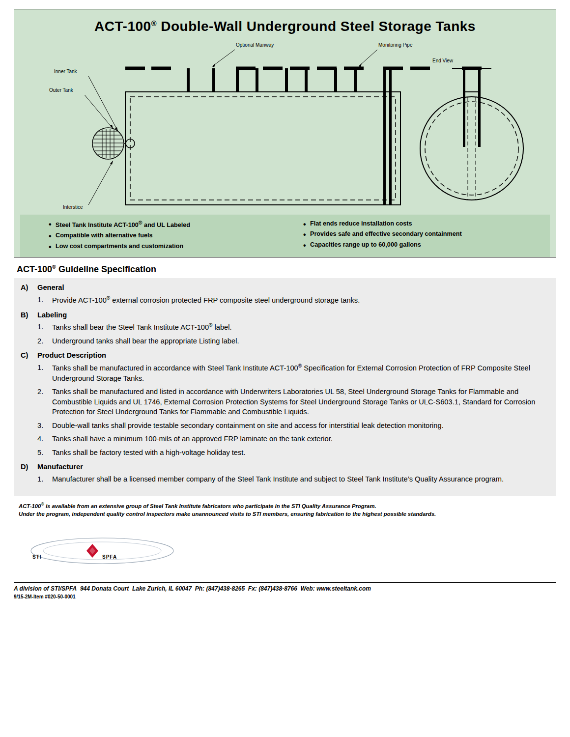ACT-100® Double-Wall Underground Steel Storage Tanks
Optional Manway Monitoring Pipe End View Inner Tank Outer Tank Interstice
Steel Tank Institute ACT-100® and UL Labeled
Compatible with alternative fuels
Low cost compartments and customization
Flat ends reduce installation costs
Provides safe and effective secondary containment
Capacities range up to 60,000 gallons
ACT-100® Guideline Specification
A) General
Provide ACT-100® external corrosion protected FRP composite steel underground storage tanks.
B) Labeling
Tanks shall bear the Steel Tank Institute ACT-100® label.
Underground tanks shall bear the appropriate Listing label.
C) Product Description
Tanks shall be manufactured in accordance with Steel Tank Institute ACT-100® Specification for External Corrosion Protection of FRP Composite Steel Underground Storage Tanks.
Tanks shall be manufactured and listed in accordance with Underwriters Laboratories UL 58, Steel Underground Storage Tanks for Flammable and Combustible Liquids and UL 1746, External Corrosion Protection Systems for Steel Underground Storage Tanks or ULC-S603.1, Standard for Corrosion Protection for Steel Underground Tanks for Flammable and Combustible Liquids.
Double-wall tanks shall provide testable secondary containment on site and access for interstitial leak detection monitoring.
Tanks shall have a minimum 100-mils of an approved FRP laminate on the tank exterior.
Tanks shall be factory tested with a high-voltage holiday test.
D) Manufacturer
Manufacturer shall be a licensed member company of the Steel Tank Institute and subject to Steel Tank Institute’s Quality Assurance program.
ACT-100® is available from an extensive group of Steel Tank Institute fabricators who participate in the STI Quality Assurance Program.
Under the program, independent quality control inspectors make unannounced visits to STI members, ensuring fabrication to the highest possible standards.
STI SPFA
A division of STI/SPFA 944 Donata Court Lake Zurich, IL 60047 Ph: (847)438-8265 Fx: (847)438-8766 Web: www.steeltank.com
9/15-2M-Item #020-50-0001